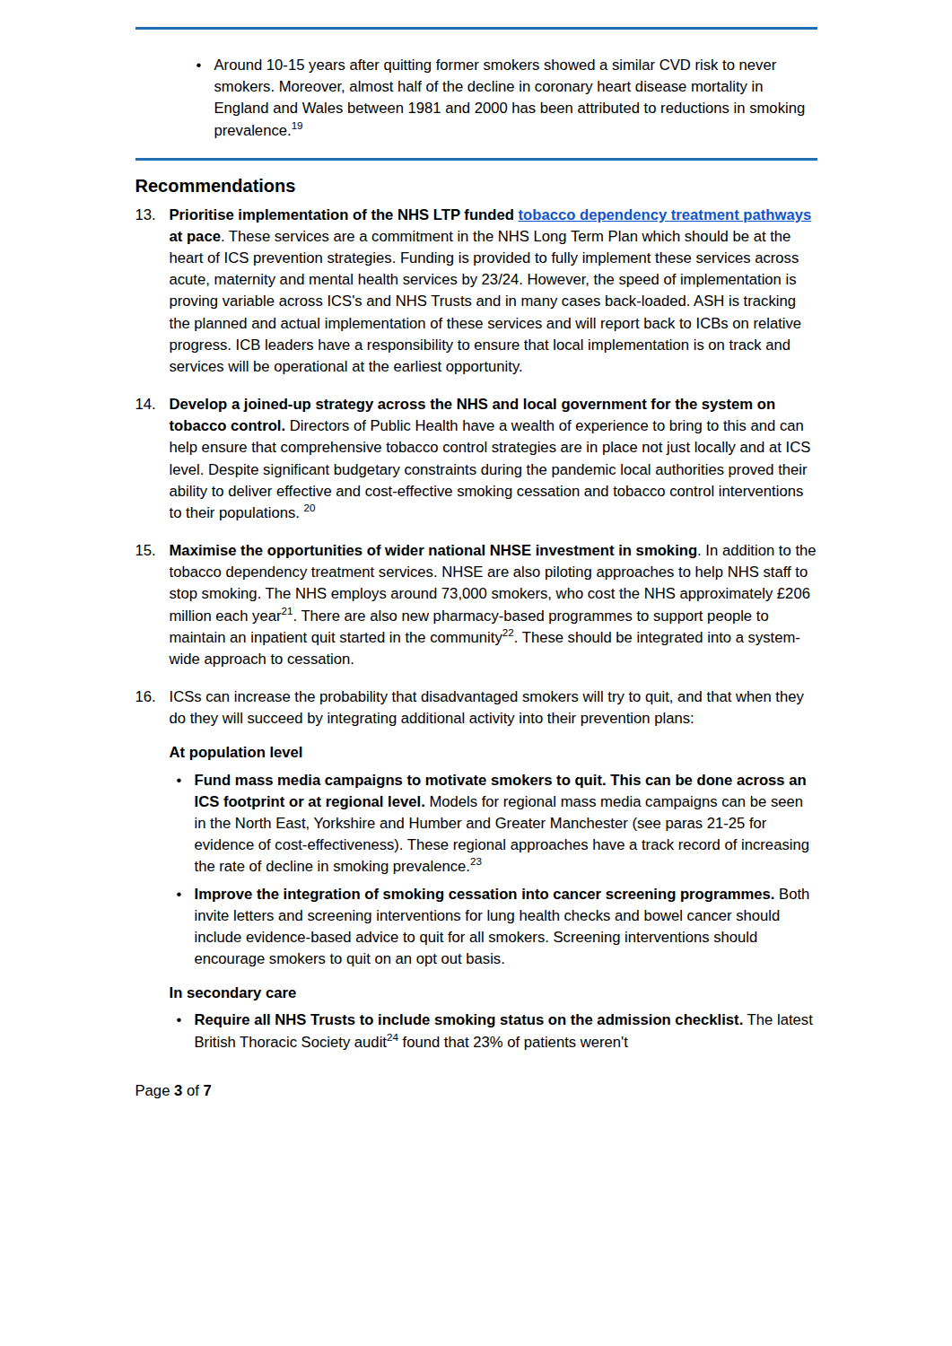Around 10-15 years after quitting former smokers showed a similar CVD risk to never smokers. Moreover, almost half of the decline in coronary heart disease mortality in England and Wales between 1981 and 2000 has been attributed to reductions in smoking prevalence.19
Recommendations
Prioritise implementation of the NHS LTP funded tobacco dependency treatment pathways at pace. These services are a commitment in the NHS Long Term Plan which should be at the heart of ICS prevention strategies. Funding is provided to fully implement these services across acute, maternity and mental health services by 23/24. However, the speed of implementation is proving variable across ICS's and NHS Trusts and in many cases back-loaded. ASH is tracking the planned and actual implementation of these services and will report back to ICBs on relative progress. ICB leaders have a responsibility to ensure that local implementation is on track and services will be operational at the earliest opportunity.
Develop a joined-up strategy across the NHS and local government for the system on tobacco control. Directors of Public Health have a wealth of experience to bring to this and can help ensure that comprehensive tobacco control strategies are in place not just locally and at ICS level. Despite significant budgetary constraints during the pandemic local authorities proved their ability to deliver effective and cost-effective smoking cessation and tobacco control interventions to their populations. 20
Maximise the opportunities of wider national NHSE investment in smoking. In addition to the tobacco dependency treatment services. NHSE are also piloting approaches to help NHS staff to stop smoking. The NHS employs around 73,000 smokers, who cost the NHS approximately £206 million each year21. There are also new pharmacy-based programmes to support people to maintain an inpatient quit started in the community22. These should be integrated into a system-wide approach to cessation.
ICSs can increase the probability that disadvantaged smokers will try to quit, and that when they do they will succeed by integrating additional activity into their prevention plans:
At population level
Fund mass media campaigns to motivate smokers to quit. This can be done across an ICS footprint or at regional level. Models for regional mass media campaigns can be seen in the North East, Yorkshire and Humber and Greater Manchester (see paras 21-25 for evidence of cost-effectiveness). These regional approaches have a track record of increasing the rate of decline in smoking prevalence.23
Improve the integration of smoking cessation into cancer screening programmes. Both invite letters and screening interventions for lung health checks and bowel cancer should include evidence-based advice to quit for all smokers. Screening interventions should encourage smokers to quit on an opt out basis.
In secondary care
Require all NHS Trusts to include smoking status on the admission checklist. The latest British Thoracic Society audit24 found that 23% of patients weren't
Page 3 of 7